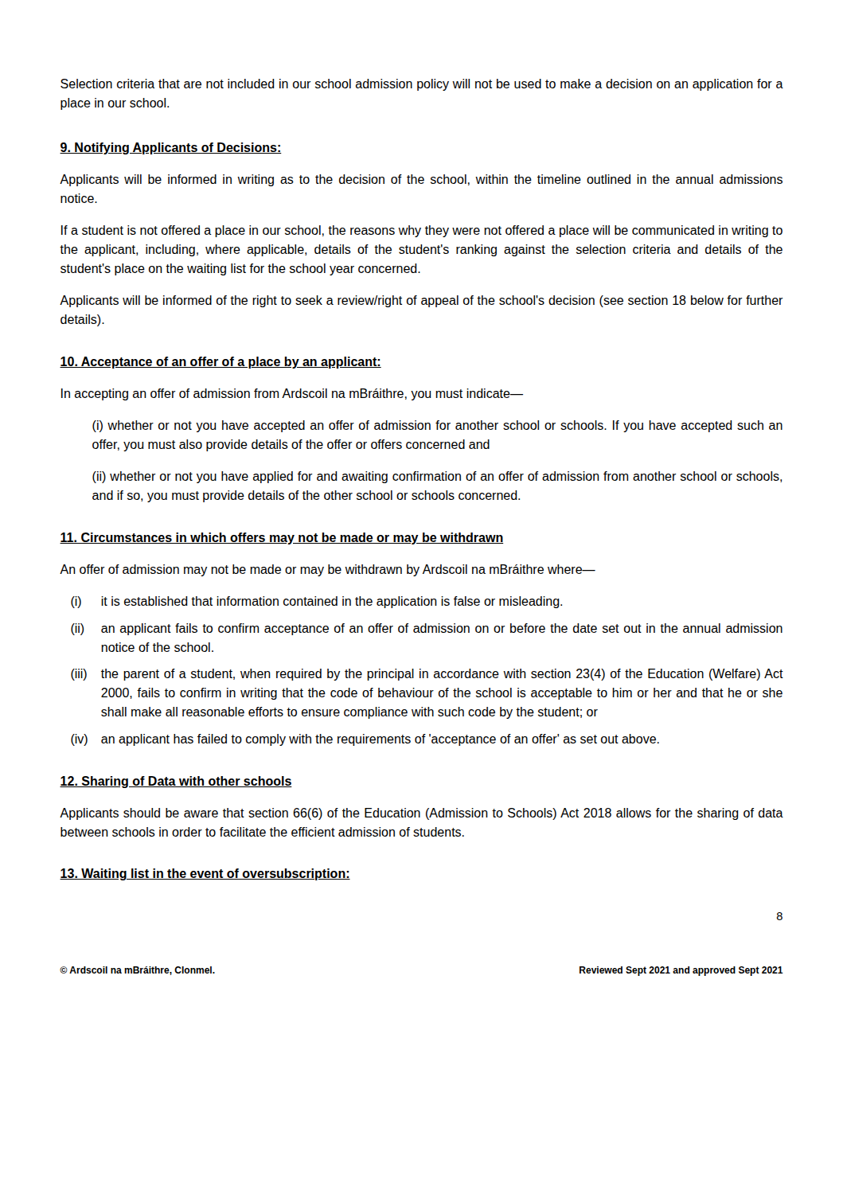Selection criteria that are not included in our school admission policy will not be used to make a decision on an application for a place in our school.
9. Notifying Applicants of Decisions:
Applicants will be informed in writing as to the decision of the school, within the timeline outlined in the annual admissions notice.
If a student is not offered a place in our school, the reasons why they were not offered a place will be communicated in writing to the applicant, including, where applicable, details of the student's ranking against the selection criteria and details of the student's place on the waiting list for the school year concerned.
Applicants will be informed of the right to seek a review/right of appeal of the school's decision (see section 18 below for further details).
10. Acceptance of an offer of a place by an applicant:
In accepting an offer of admission from Ardscoil na mBráithre, you must indicate—
(i) whether or not you have accepted an offer of admission for another school or schools. If you have accepted such an offer, you must also provide details of the offer or offers concerned and
(ii) whether or not you have applied for and awaiting confirmation of an offer of admission from another school or schools, and if so, you must provide details of the other school or schools concerned.
11. Circumstances in which offers may not be made or may be withdrawn
An offer of admission may not be made or may be withdrawn by Ardscoil na mBráithre where—
(i) it is established that information contained in the application is false or misleading.
(ii) an applicant fails to confirm acceptance of an offer of admission on or before the date set out in the annual admission notice of the school.
(iii) the parent of a student, when required by the principal in accordance with section 23(4) of the Education (Welfare) Act 2000, fails to confirm in writing that the code of behaviour of the school is acceptable to him or her and that he or she shall make all reasonable efforts to ensure compliance with such code by the student; or
(iv) an applicant has failed to comply with the requirements of 'acceptance of an offer' as set out above.
12. Sharing of Data with other schools
Applicants should be aware that section 66(6) of the Education (Admission to Schools) Act 2018 allows for the sharing of data between schools in order to facilitate the efficient admission of students.
13. Waiting list in the event of oversubscription:
8
© Ardscoil na mBráithre, Clonmel. Reviewed Sept 2021 and approved Sept 2021